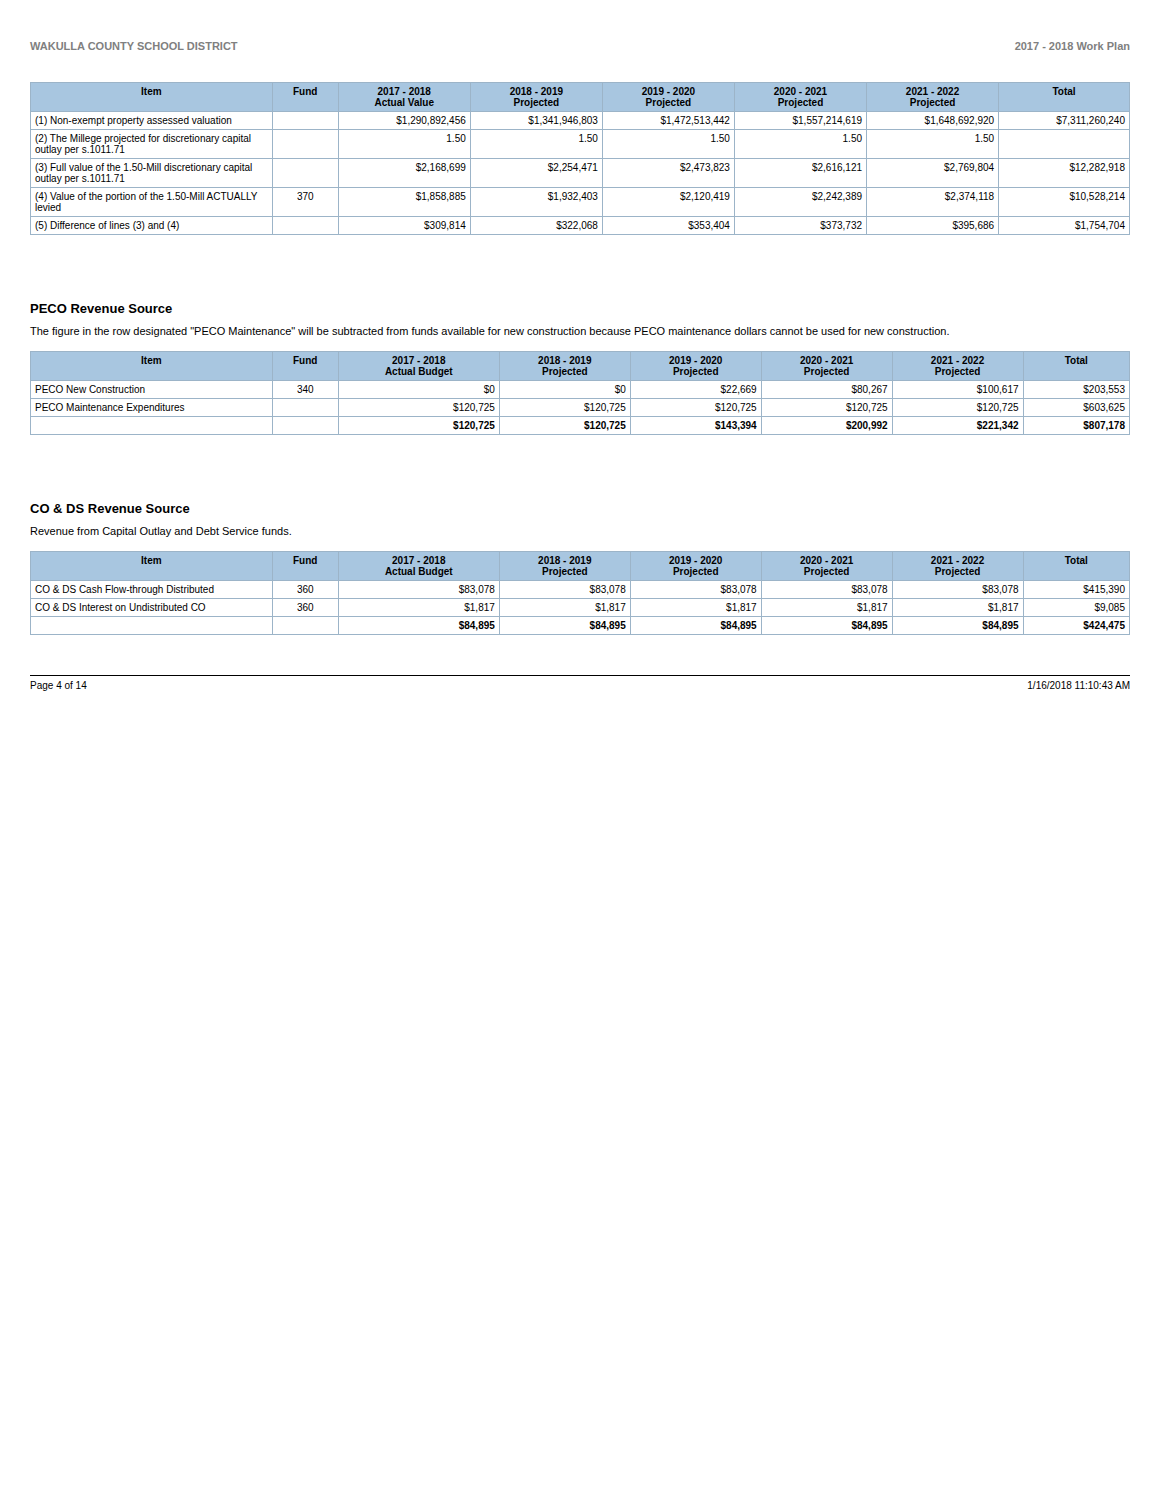WAKULLA COUNTY SCHOOL DISTRICT
2017 - 2018 Work Plan
| Item | Fund | 2017 - 2018 Actual Value | 2018 - 2019 Projected | 2019 - 2020 Projected | 2020 - 2021 Projected | 2021 - 2022 Projected | Total |
| --- | --- | --- | --- | --- | --- | --- | --- |
| (1) Non-exempt property assessed valuation | | $1,290,892,456 | $1,341,946,803 | $1,472,513,442 | $1,557,214,619 | $1,648,692,920 | $7,311,260,240 |
| (2) The Millege projected for discretionary capital outlay per s.1011.71 | | 1.50 | 1.50 | 1.50 | 1.50 | 1.50 | |
| (3) Full value of the 1.50-Mill discretionary capital outlay per s.1011.71 | | $2,168,699 | $2,254,471 | $2,473,823 | $2,616,121 | $2,769,804 | $12,282,918 |
| (4) Value of the portion of the 1.50-Mill ACTUALLY levied | 370 | $1,858,885 | $1,932,403 | $2,120,419 | $2,242,389 | $2,374,118 | $10,528,214 |
| (5) Difference of lines (3) and (4) | | $309,814 | $322,068 | $353,404 | $373,732 | $395,686 | $1,754,704 |
PECO Revenue Source
The figure in the row designated "PECO Maintenance" will be subtracted from funds available for new construction because PECO maintenance dollars cannot be used for new construction.
| Item | Fund | 2017 - 2018 Actual Budget | 2018 - 2019 Projected | 2019 - 2020 Projected | 2020 - 2021 Projected | 2021 - 2022 Projected | Total |
| --- | --- | --- | --- | --- | --- | --- | --- |
| PECO New Construction | 340 | $0 | $0 | $22,669 | $80,267 | $100,617 | $203,553 |
| PECO Maintenance Expenditures | | $120,725 | $120,725 | $120,725 | $120,725 | $120,725 | $603,625 |
| | | $120,725 | $120,725 | $143,394 | $200,992 | $221,342 | $807,178 |
CO & DS Revenue Source
Revenue from Capital Outlay and Debt Service funds.
| Item | Fund | 2017 - 2018 Actual Budget | 2018 - 2019 Projected | 2019 - 2020 Projected | 2020 - 2021 Projected | 2021 - 2022 Projected | Total |
| --- | --- | --- | --- | --- | --- | --- | --- |
| CO & DS Cash Flow-through Distributed | 360 | $83,078 | $83,078 | $83,078 | $83,078 | $83,078 | $415,390 |
| CO & DS Interest on Undistributed CO | 360 | $1,817 | $1,817 | $1,817 | $1,817 | $1,817 | $9,085 |
| | | $84,895 | $84,895 | $84,895 | $84,895 | $84,895 | $424,475 |
Page 4 of 14
1/16/2018 11:10:43 AM